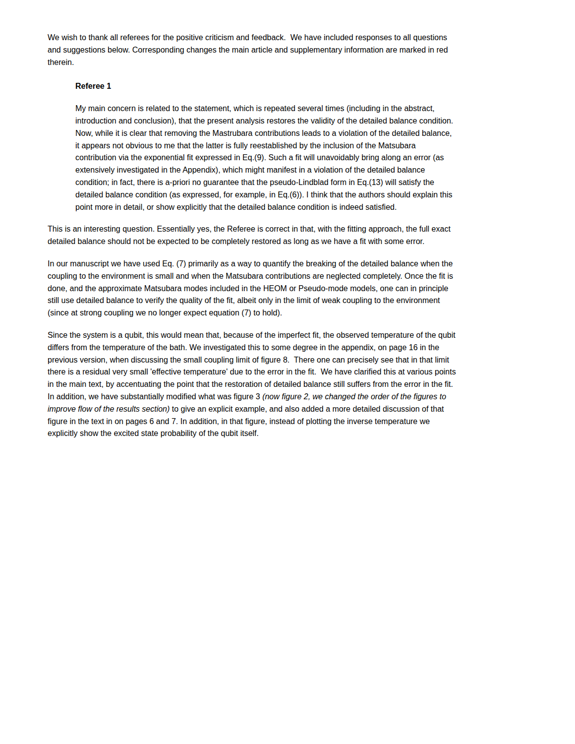We wish to thank all referees for the positive criticism and feedback. We have included responses to all questions and suggestions below. Corresponding changes the main article and supplementary information are marked in red therein.
Referee 1
My main concern is related to the statement, which is repeated several times (including in the abstract, introduction and conclusion), that the present analysis restores the validity of the detailed balance condition. Now, while it is clear that removing the Mastrubara contributions leads to a violation of the detailed balance, it appears not obvious to me that the latter is fully reestablished by the inclusion of the Matsubara contribution via the exponential fit expressed in Eq.(9). Such a fit will unavoidably bring along an error (as extensively investigated in the Appendix), which might manifest in a violation of the detailed balance condition; in fact, there is a-priori no guarantee that the pseudo-Lindblad form in Eq.(13) will satisfy the detailed balance condition (as expressed, for example, in Eq.(6)). I think that the authors should explain this point more in detail, or show explicitly that the detailed balance condition is indeed satisfied.
This is an interesting question. Essentially yes, the Referee is correct in that, with the fitting approach, the full exact detailed balance should not be expected to be completely restored as long as we have a fit with some error.
In our manuscript we have used Eq. (7) primarily as a way to quantify the breaking of the detailed balance when the coupling to the environment is small and when the Matsubara contributions are neglected completely. Once the fit is done, and the approximate Matsubara modes included in the HEOM or Pseudo-mode models, one can in principle still use detailed balance to verify the quality of the fit, albeit only in the limit of weak coupling to the environment (since at strong coupling we no longer expect equation (7) to hold).
Since the system is a qubit, this would mean that, because of the imperfect fit, the observed temperature of the qubit differs from the temperature of the bath. We investigated this to some degree in the appendix, on page 16 in the previous version, when discussing the small coupling limit of figure 8. There one can precisely see that in that limit there is a residual very small 'effective temperature' due to the error in the fit. We have clarified this at various points in the main text, by accentuating the point that the restoration of detailed balance still suffers from the error in the fit. In addition, we have substantially modified what was figure 3 (now figure 2, we changed the order of the figures to improve flow of the results section) to give an explicit example, and also added a more detailed discussion of that figure in the text in on pages 6 and 7. In addition, in that figure, instead of plotting the inverse temperature we explicitly show the excited state probability of the qubit itself.